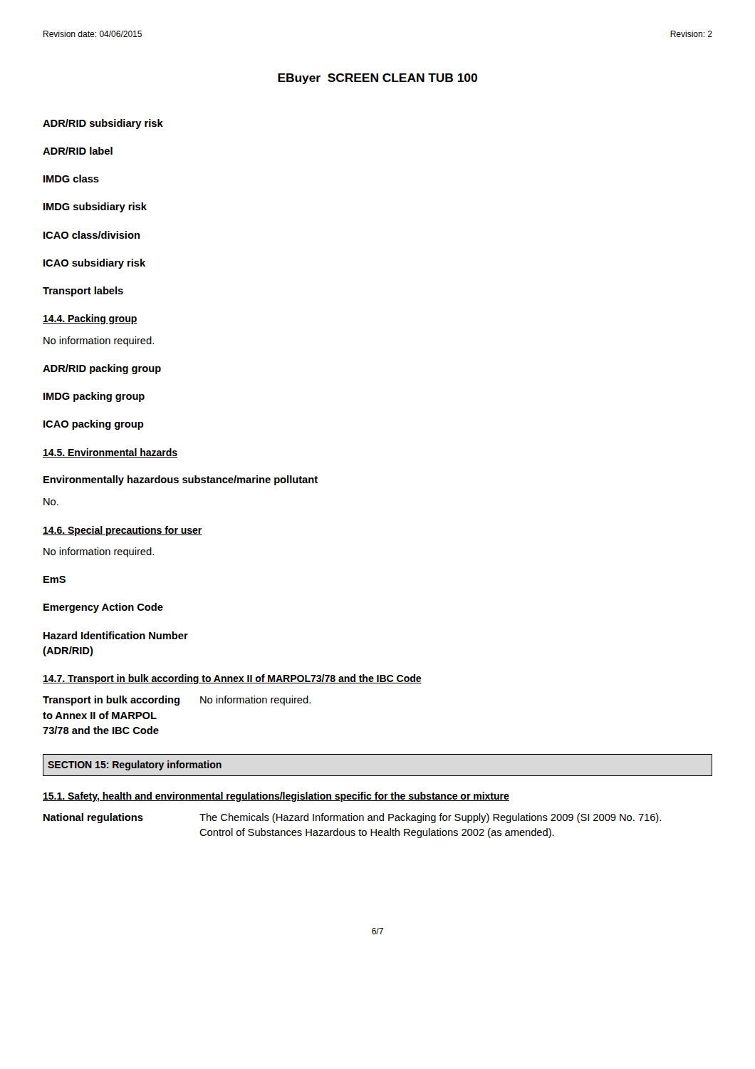Revision date: 04/06/2015 Revision: 2
EBuyer SCREEN CLEAN TUB 100
ADR/RID subsidiary risk
ADR/RID label
IMDG class
IMDG subsidiary risk
ICAO class/division
ICAO subsidiary risk
Transport labels
14.4. Packing group
No information required.
ADR/RID packing group
IMDG packing group
ICAO packing group
14.5. Environmental hazards
Environmentally hazardous substance/marine pollutant
No.
14.6. Special precautions for user
No information required.
EmS
Emergency Action Code
Hazard Identification Number
(ADR/RID)
14.7. Transport in bulk according to Annex II of MARPOL73/78 and the IBC Code
Transport in bulk according to Annex II of MARPOL 73/78 and the IBC Code
No information required.
SECTION 15: Regulatory information
15.1. Safety, health and environmental regulations/legislation specific for the substance or mixture
National regulations
The Chemicals (Hazard Information and Packaging for Supply) Regulations 2009 (SI 2009 No. 716).
Control of Substances Hazardous to Health Regulations 2002 (as amended).
6/7